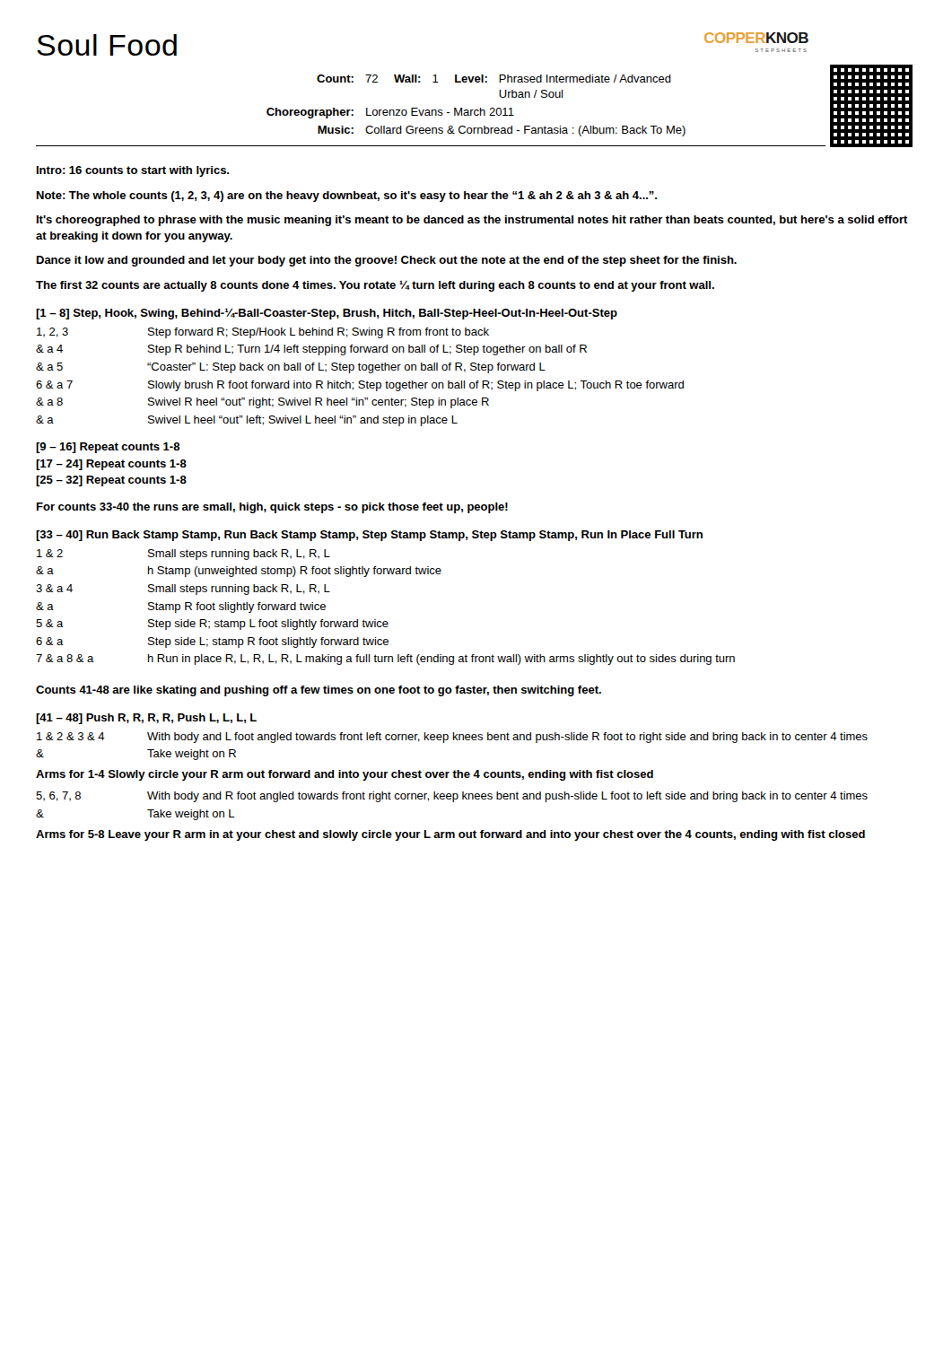Soul Food
COPPER KNOB STEPSHEETS
| Count: | 72 | Wall: | 1 | Level: | Phrased Intermediate / Advanced Urban / Soul |
| Choreographer: | Lorenzo Evans - March 2011 |
| Music: | Collard Greens & Cornbread - Fantasia : (Album: Back To Me) |
Intro: 16 counts to start with lyrics.
Note: The whole counts (1, 2, 3, 4) are on the heavy downbeat, so it's easy to hear the “1 & ah 2 & ah 3 & ah 4...”.
It's choreographed to phrase with the music meaning it's meant to be danced as the instrumental notes hit rather than beats counted, but here's a solid effort at breaking it down for you anyway.
Dance it low and grounded and let your body get into the groove! Check out the note at the end of the step sheet for the finish.
The first 32 counts are actually 8 counts done 4 times. You rotate ¼ turn left during each 8 counts to end at your front wall.
[1 – 8] Step, Hook, Swing, Behind-¼-Ball-Coaster-Step, Brush, Hitch, Ball-Step-Heel-Out-In-Heel-Out-Step
| 1, 2, 3 | Step forward R; Step/Hook L behind R; Swing R from front to back |
| & a 4 | Step R behind L; Turn 1/4 left stepping forward on ball of L; Step together on ball of R |
| & a 5 | “Coaster” L: Step back on ball of L; Step together on ball of R, Step forward L |
| 6 & a 7 | Slowly brush R foot forward into R hitch; Step together on ball of R; Step in place L; Touch R toe forward |
| & a 8 | Swivel R heel “out” right; Swivel R heel “in” center; Step in place R |
| & a | Swivel L heel “out” left; Swivel L heel “in” and step in place L |
[9 – 16] Repeat counts 1-8
[17 – 24] Repeat counts 1-8
[25 – 32] Repeat counts 1-8
For counts 33-40 the runs are small, high, quick steps - so pick those feet up, people!
[33 – 40] Run Back Stamp Stamp, Run Back Stamp Stamp, Step Stamp Stamp, Step Stamp Stamp, Run In Place Full Turn
| 1 & 2 | Small steps running back R, L, R, L |
| & a | h Stamp (unweighted stomp) R foot slightly forward twice |
| 3 & a 4 | Small steps running back R, L, R, L |
| & a | Stamp R foot slightly forward twice |
| 5 & a | Step side R; stamp L foot slightly forward twice |
| 6 & a | Step side L; stamp R foot slightly forward twice |
| 7 & a 8 & a | h Run in place R, L, R, L, R, L making a full turn left (ending at front wall) with arms slightly out to sides during turn |
Counts 41-48 are like skating and pushing off a few times on one foot to go faster, then switching feet.
[41 – 48] Push R, R, R, R, Push L, L, L, L
| 1 & 2 & 3 & 4 | With body and L foot angled towards front left corner, keep knees bent and push-slide R foot to right side and bring back in to center 4 times |
| & | Take weight on R |
Arms for 1-4 Slowly circle your R arm out forward and into your chest over the 4 counts, ending with fist closed
| 5, 6, 7, 8 | With body and R foot angled towards front right corner, keep knees bent and push-slide L foot to left side and bring back in to center 4 times |
| & | Take weight on L |
Arms for 5-8 Leave your R arm in at your chest and slowly circle your L arm out forward and into your chest over the 4 counts, ending with fist closed